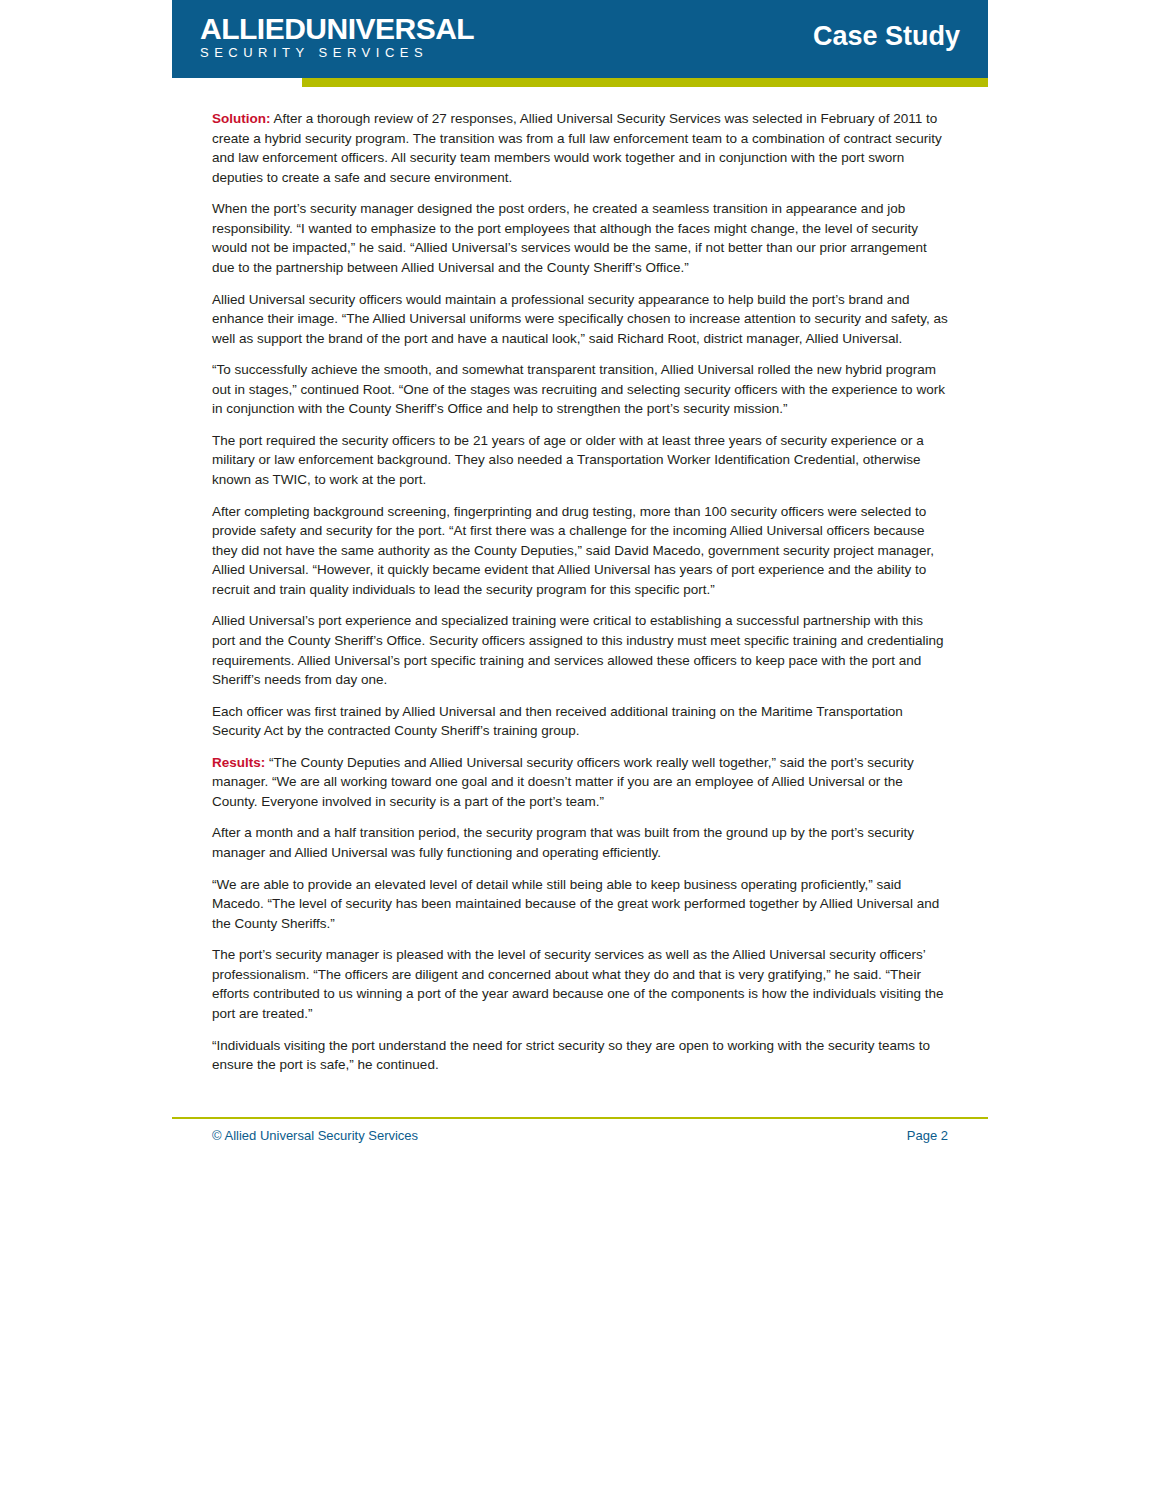ALLIED UNIVERSAL
Security Services
Case Study
Solution: After a thorough review of 27 responses, Allied Universal Security Services was selected in February of 2011 to create a hybrid security program. The transition was from a full law enforcement team to a combination of contract security and law enforcement officers. All security team members would work together and in conjunction with the port sworn deputies to create a safe and secure environment.
When the port’s security manager designed the post orders, he created a seamless transition in appearance and job responsibility. “I wanted to emphasize to the port employees that although the faces might change, the level of security would not be impacted,” he said. “Allied Universal’s services would be the same, if not better than our prior arrangement due to the partnership between Allied Universal and the County Sheriff’s Office.”
Allied Universal security officers would maintain a professional security appearance to help build the port’s brand and enhance their image. “The Allied Universal uniforms were specifically chosen to increase attention to security and safety, as well as support the brand of the port and have a nautical look,” said Richard Root, district manager, Allied Universal.
“To successfully achieve the smooth, and somewhat transparent transition, Allied Universal rolled the new hybrid program out in stages,” continued Root. “One of the stages was recruiting and selecting security officers with the experience to work in conjunction with the County Sheriff’s Office and help to strengthen the port’s security mission.”
The port required the security officers to be 21 years of age or older with at least three years of security experience or a military or law enforcement background. They also needed a Transportation Worker Identification Credential, otherwise known as TWIC, to work at the port.
After completing background screening, fingerprinting and drug testing, more than 100 security officers were selected to provide safety and security for the port. “At first there was a challenge for the incoming Allied Universal officers because they did not have the same authority as the County Deputies,” said David Macedo, government security project manager, Allied Universal. “However, it quickly became evident that Allied Universal has years of port experience and the ability to recruit and train quality individuals to lead the security program for this specific port.”
Allied Universal’s port experience and specialized training were critical to establishing a successful partnership with this port and the County Sheriff’s Office. Security officers assigned to this industry must meet specific training and credentialing requirements. Allied Universal’s port specific training and services allowed these officers to keep pace with the port and Sheriff’s needs from day one.
Each officer was first trained by Allied Universal and then received additional training on the Maritime Transportation Security Act by the contracted County Sheriff’s training group.
Results: “The County Deputies and Allied Universal security officers work really well together,” said the port’s security manager. “We are all working toward one goal and it doesn’t matter if you are an employee of Allied Universal or the County. Everyone involved in security is a part of the port’s team.”
After a month and a half transition period, the security program that was built from the ground up by the port’s security manager and Allied Universal was fully functioning and operating efficiently.
“We are able to provide an elevated level of detail while still being able to keep business operating proficiently,” said Macedo. “The level of security has been maintained because of the great work performed together by Allied Universal and the County Sheriffs.”
The port’s security manager is pleased with the level of security services as well as the Allied Universal security officers’ professionalism. “The officers are diligent and concerned about what they do and that is very gratifying,” he said. “Their efforts contributed to us winning a port of the year award because one of the components is how the individuals visiting the port are treated.”
“Individuals visiting the port understand the need for strict security so they are open to working with the security teams to ensure the port is safe,” he continued.
© Allied Universal Security Services
Page 2